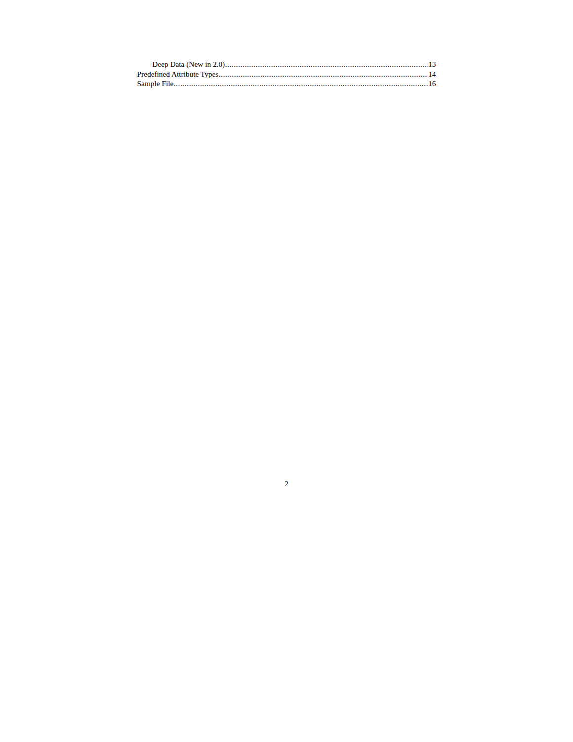Deep Data (New in 2.0) .......................................................................................................................... 13
Predefined Attribute Types ................................................................................................................................. 14
Sample File ................................................................................................................................................. 16
2